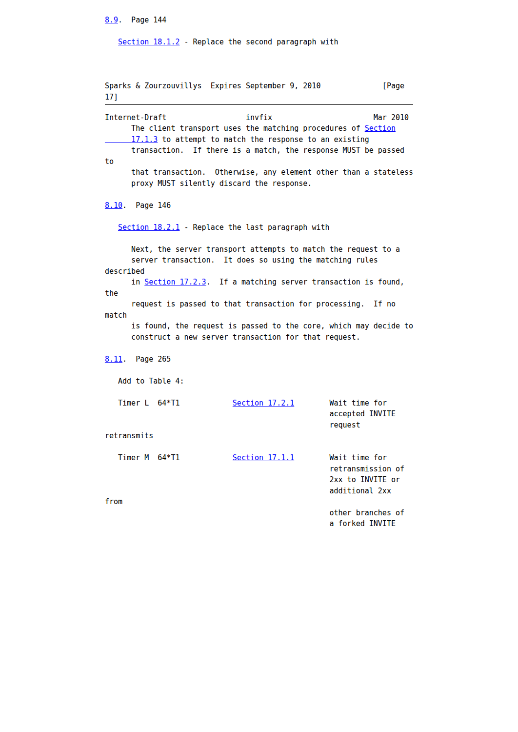8.9.  Page 144

   Section 18.1.2 - Replace the second paragraph with
Sparks & Zourzouvillys  Expires September 9, 2010              [Page 17]
Internet-Draft                  invfix                       Mar 2010
      The client transport uses the matching procedures of Section
      17.1.3 to attempt to match the response to an existing
      transaction.  If there is a match, the response MUST be passed to
      that transaction.  Otherwise, any element other than a stateless
      proxy MUST silently discard the response.

8.10.  Page 146

   Section 18.2.1 - Replace the last paragraph with

      Next, the server transport attempts to match the request to a
      server transaction.  It does so using the matching rules described
      in Section 17.2.3.  If a matching server transaction is found, the
      request is passed to that transaction for processing.  If no match
      is found, the request is passed to the core, which may decide to
      construct a new server transaction for that request.

8.11.  Page 265

   Add to Table 4:

   Timer L  64*T1            Section 17.2.1        Wait time for
                                                   accepted INVITE
                                                   request retransmits

   Timer M  64*T1            Section 17.1.1        Wait time for
                                                   retransmission of
                                                   2xx to INVITE or
                                                   additional 2xx from
                                                   other branches of
                                                   a forked INVITE